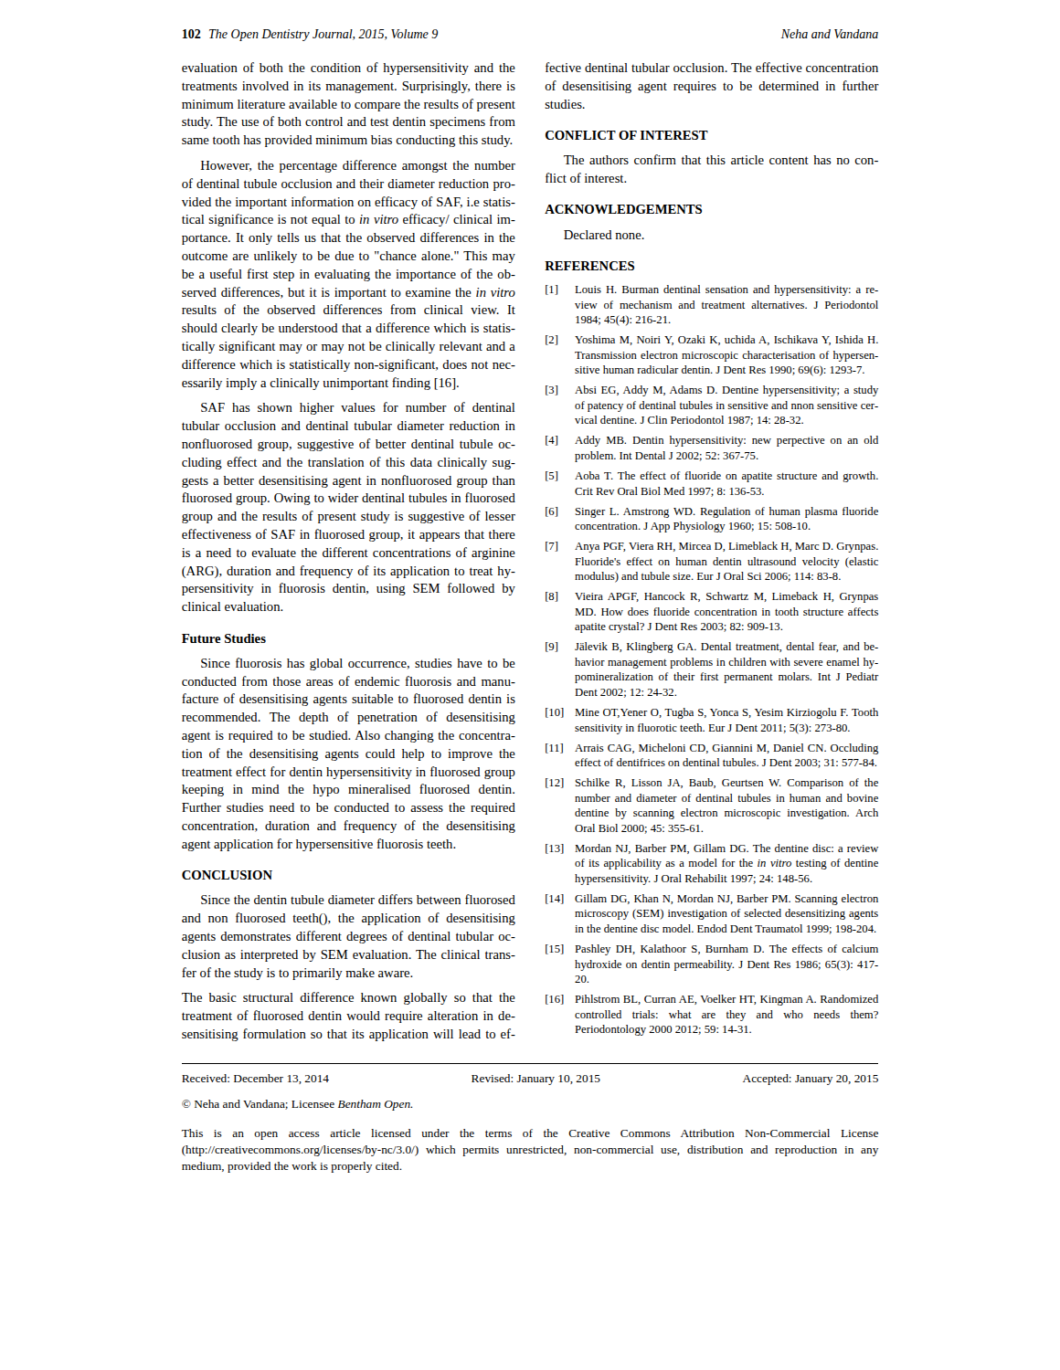102 The Open Dentistry Journal, 2015, Volume 9
Neha and Vandana
evaluation of both the condition of hypersensitivity and the treatments involved in its management. Surprisingly, there is minimum literature available to compare the results of present study. The use of both control and test dentin specimens from same tooth has provided minimum bias conducting this study.
However, the percentage difference amongst the number of dentinal tubule occlusion and their diameter reduction provided the important information on efficacy of SAF, i.e statistical significance is not equal to in vitro efficacy/ clinical importance. It only tells us that the observed differences in the outcome are unlikely to be due to "chance alone." This may be a useful first step in evaluating the importance of the observed differences, but it is important to examine the in vitro results of the observed differences from clinical view. It should clearly be understood that a difference which is statistically significant may or may not be clinically relevant and a difference which is statistically non-significant, does not necessarily imply a clinically unimportant finding [16].
SAF has shown higher values for number of dentinal tubular occlusion and dentinal tubular diameter reduction in nonfluorosed group, suggestive of better dentinal tubule occluding effect and the translation of this data clinically suggests a better desensitising agent in nonfluorosed group than fluorosed group. Owing to wider dentinal tubules in fluorosed group and the results of present study is suggestive of lesser effectiveness of SAF in fluorosed group, it appears that there is a need to evaluate the different concentrations of arginine (ARG), duration and frequency of its application to treat hypersensitivity in fluorosis dentin, using SEM followed by clinical evaluation.
Future Studies
Since fluorosis has global occurrence, studies have to be conducted from those areas of endemic fluorosis and manufacture of desensitising agents suitable to fluorosed dentin is recommended. The depth of penetration of desensitising agent is required to be studied. Also changing the concentration of the desensitising agents could help to improve the treatment effect for dentin hypersensitivity in fluorosed group keeping in mind the hypo mineralised fluorosed dentin. Further studies need to be conducted to assess the required concentration, duration and frequency of the desensitising agent application for hypersensitive fluorosis teeth.
Conclusion
Since the dentin tubule diameter differs between fluorosed and non fluorosed teeth(), the application of desensitising agents demonstrates different degrees of dentinal tubular occlusion as interpreted by SEM evaluation. The clinical transfer of the study is to primarily make aware.
The basic structural difference known globally so that the treatment of fluorosed dentin would require alteration in desensitising formulation so that its application will lead to effective dentinal tubular occlusion. The effective concentration of desensitising agent requires to be determined in further studies.
Conflict of Interest
The authors confirm that this article content has no conflict of interest.
Acknowledgements
Declared none.
References
[1] Louis H. Burman dentinal sensation and hypersensitivity: a review of mechanism and treatment alternatives. J Periodontol 1984; 45(4): 216-21.
[2] Yoshima M, Noiri Y, Ozaki K, uchida A, Ischikava Y, Ishida H. Transmission electron microscopic characterisation of hypersensitive human radicular dentin. J Dent Res 1990; 69(6): 1293-7.
[3] Absi EG, Addy M, Adams D. Dentine hypersensitivity; a study of patency of dentinal tubules in sensitive and nnon sensitive cervical dentine. J Clin Periodontol 1987; 14: 28-32.
[4] Addy MB. Dentin hypersensitivity: new perpective on an old problem. Int Dental J 2002; 52: 367-75.
[5] Aoba T. The effect of fluoride on apatite structure and growth. Crit Rev Oral Biol Med 1997; 8: 136-53.
[6] Singer L. Amstrong WD. Regulation of human plasma fluoride concentration. J App Physiology 1960; 15: 508-10.
[7] Anya PGF, Viera RH, Mircea D, Limeblack H, Marc D. Grynpas. Fluoride's effect on human dentin ultrasound velocity (elastic modulus) and tubule size. Eur J Oral Sci 2006; 114: 83-8.
[8] Vieira APGF, Hancock R, Schwartz M, Limeback H, Grynpas MD. How does fluoride concentration in tooth structure affects apatite crystal? J Dent Res 2003; 82: 909-13.
[9] Jälevik B, Klingberg GA. Dental treatment, dental fear, and behavior management problems in children with severe enamel hypomineralization of their first permanent molars. Int J Pediatr Dent 2002; 12: 24-32.
[10] Mine OT,Yener O, Tugba S, Yonca S, Yesim Kirziogolu F. Tooth sensitivity in fluorotic teeth. Eur J Dent 2011; 5(3): 273-80.
[11] Arrais CAG, Micheloni CD, Giannini M, Daniel CN. Occluding effect of dentifrices on dentinal tubules. J Dent 2003; 31: 577-84.
[12] Schilke R, Lisson JA, Baub, Geurtsen W. Comparison of the number and diameter of dentinal tubules in human and bovine dentine by scanning electron microscopic investigation. Arch Oral Biol 2000; 45: 355-61.
[13] Mordan NJ, Barber PM, Gillam DG. The dentine disc: a review of its applicability as a model for the in vitro testing of dentine hypersensitivity. J Oral Rehabilit 1997; 24: 148-56.
[14] Gillam DG, Khan N, Mordan NJ, Barber PM. Scanning electron microscopy (SEM) investigation of selected desensitizing agents in the dentine disc model. Endod Dent Traumatol 1999; 198-204.
[15] Pashley DH, Kalathoor S, Burnham D. The effects of calcium hydroxide on dentin permeability. J Dent Res 1986; 65(3): 417-20.
[16] Pihlstrom BL, Curran AE, Voelker HT, Kingman A. Randomized controlled trials: what are they and who needs them? Periodontology 2000 2012; 59: 14-31.
Received: December 13, 2014 Revised: January 10, 2015 Accepted: January 20, 2015
© Neha and Vandana; Licensee Bentham Open.
This is an open access article licensed under the terms of the Creative Commons Attribution Non-Commercial License (http://creativecommons.org/licenses/by-nc/3.0/) which permits unrestricted, non-commercial use, distribution and reproduction in any medium, provided the work is properly cited.